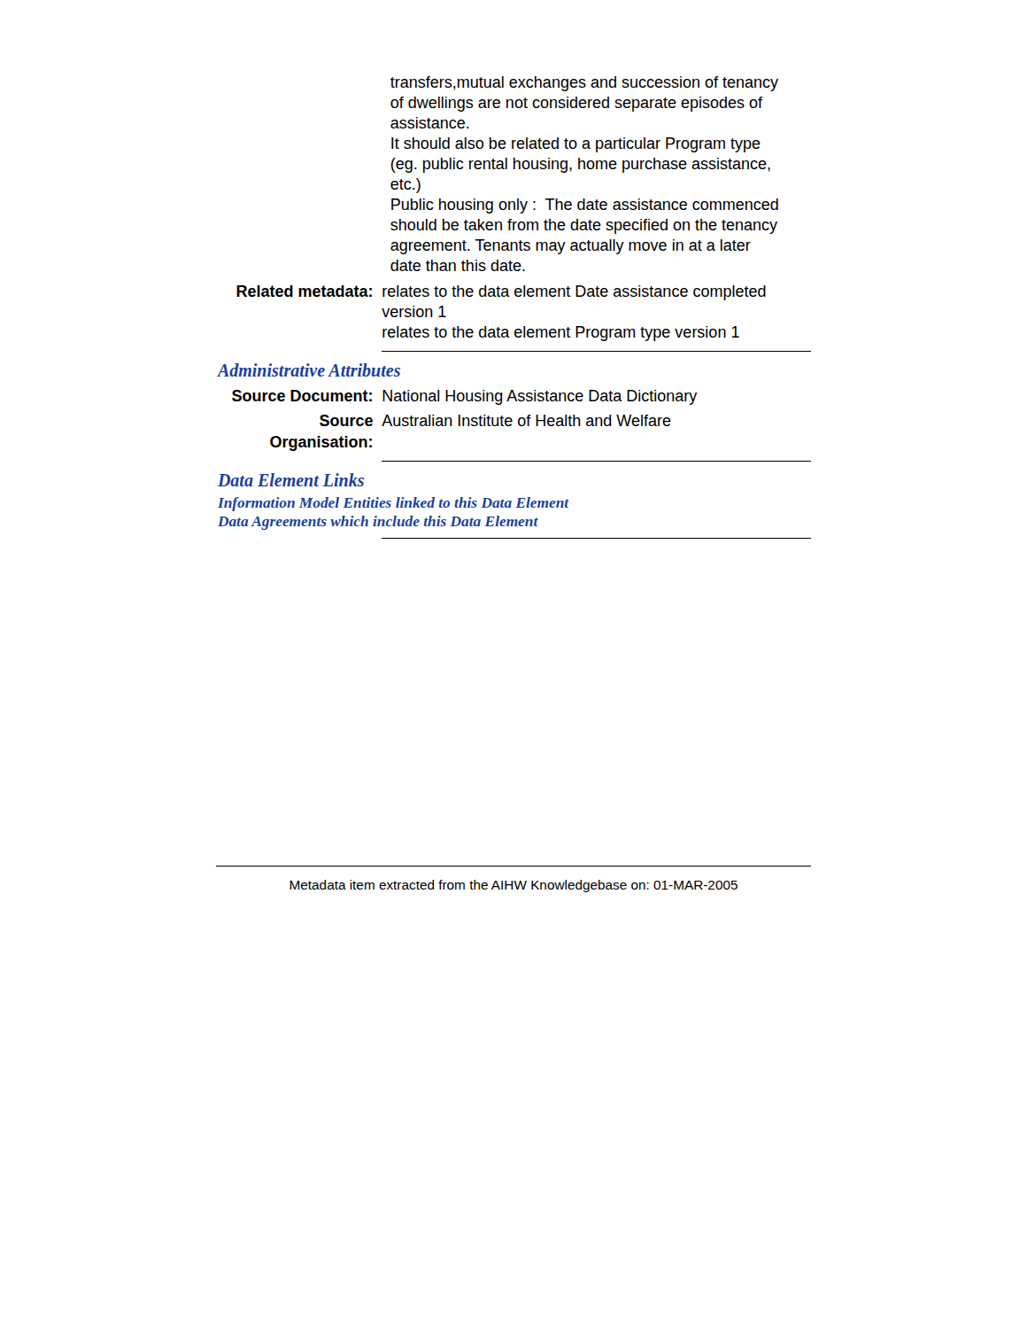transfers,mutual exchanges and succession of tenancy of dwellings are not considered separate episodes of assistance.
It should also be related to a particular Program type (eg. public rental housing, home purchase assistance, etc.)
Public housing only : The date assistance commenced should be taken from the date specified on the tenancy agreement. Tenants may actually move in at a later date than this date.
Related metadata:
relates to the data element Date assistance completed version 1
relates to the data element Program type version 1
Administrative Attributes
Source Document:
National Housing Assistance Data Dictionary
Source Organisation:
Australian Institute of Health and Welfare
Data Element Links
Information Model Entities linked to this Data Element
Data Agreements which include this Data Element
Metadata item extracted from the AIHW Knowledgebase on: 01-MAR-2005